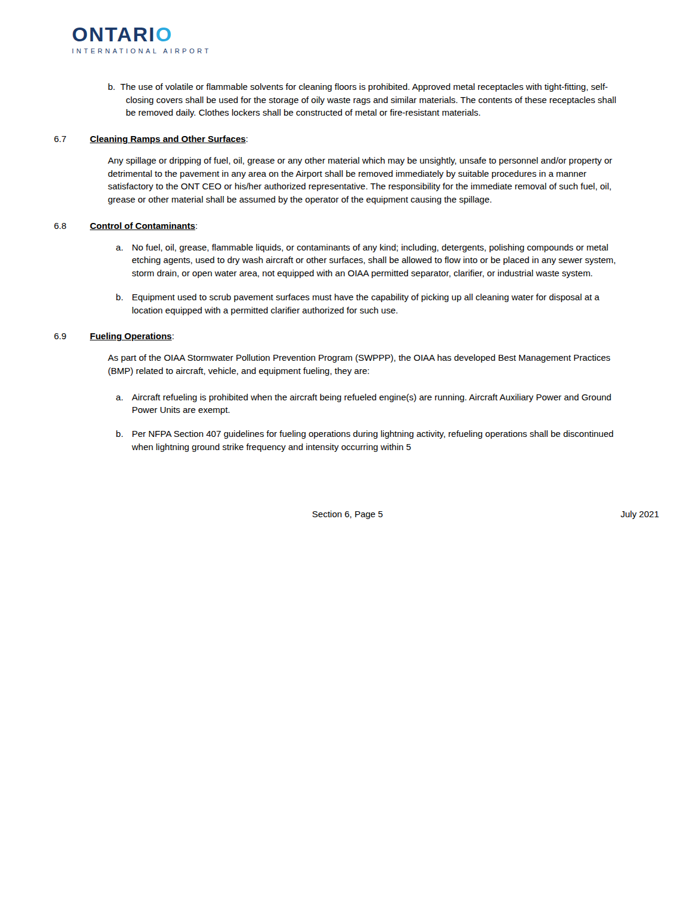ONTARIO
INTERNATIONAL AIRPORT
b. The use of volatile or flammable solvents for cleaning floors is prohibited. Approved metal receptacles with tight-fitting, self-closing covers shall be used for the storage of oily waste rags and similar materials. The contents of these receptacles shall be removed daily. Clothes lockers shall be constructed of metal or fire-resistant materials.
6.7 Cleaning Ramps and Other Surfaces:
Any spillage or dripping of fuel, oil, grease or any other material which may be unsightly, unsafe to personnel and/or property or detrimental to the pavement in any area on the Airport shall be removed immediately by suitable procedures in a manner satisfactory to the ONT CEO or his/her authorized representative. The responsibility for the immediate removal of such fuel, oil, grease or other material shall be assumed by the operator of the equipment causing the spillage.
6.8 Control of Contaminants:
No fuel, oil, grease, flammable liquids, or contaminants of any kind; including, detergents, polishing compounds or metal etching agents, used to dry wash aircraft or other surfaces, shall be allowed to flow into or be placed in any sewer system, storm drain, or open water area, not equipped with an OIAA permitted separator, clarifier, or industrial waste system.
Equipment used to scrub pavement surfaces must have the capability of picking up all cleaning water for disposal at a location equipped with a permitted clarifier authorized for such use.
6.9 Fueling Operations:
As part of the OIAA Stormwater Pollution Prevention Program (SWPPP), the OIAA has developed Best Management Practices (BMP) related to aircraft, vehicle, and equipment fueling, they are:
Aircraft refueling is prohibited when the aircraft being refueled engine(s) are running. Aircraft Auxiliary Power and Ground Power Units are exempt.
Per NFPA Section 407 guidelines for fueling operations during lightning activity, refueling operations shall be discontinued when lightning ground strike frequency and intensity occurring within 5
Section 6, Page 5
July 2021